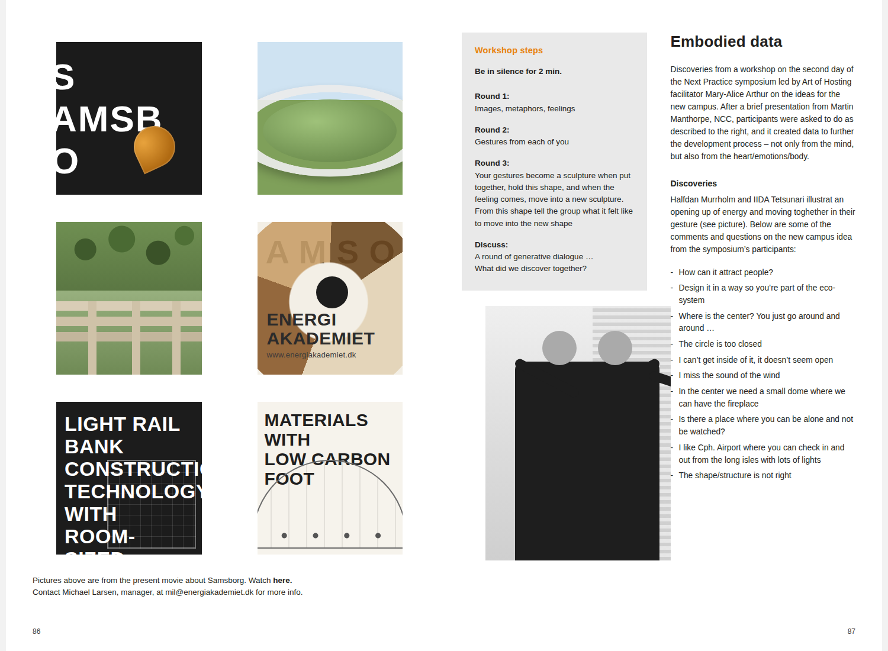S AMSB O
A M S O ENERGI
AKADEMIET www.energiakademiet.dk
Light Rail Bank
Construction
Technology with
Room-sized Elemen
Materials with
low carbon foot
Pictures above are from the present movie about Samsborg. Watch here.
Contact Michael Larsen, manager, at mil@energiakademiet.dk for more info.
86
Workshop steps
Be in silence for 2 min.
Round 1:
Images, metaphors, feelings
Round 2:
Gestures from each of you
Round 3:
Your gestures become a sculpture when put together, hold this shape, and when the feeling comes, move into a new sculpture. From this shape tell the group what it felt like to move into the new shape
Discuss:
A round of generative dialogue …
What did we discover together?
Embodied data
Discoveries from a workshop on the second day of the Next Practice symposium led by Art of Hosting facilitator Mary-Alice Arthur on the ideas for the new campus. After a brief presentation from Martin Manthorpe, NCC, participants were asked to do as described to the right, and it created data to further the development process – not only from the mind, but also from the heart/emotions/body.
Discoveries
Halfdan Murrholm and IIDA Tetsunari illustrat an opening up of energy and moving toghether in their gesture (see picture). Below are some of the comments and questions on the new campus idea from the symposium’s participants:
How can it attract people?
Design it in a way so you’re part of the eco-system
Where is the center? You just go around and around …
The circle is too closed
I can’t get inside of it, it doesn’t seem open
I miss the sound of the wind
In the center we need a small dome where we can have the fireplace
Is there a place where you can be alone and not be watched?
I like Cph. Airport where you can check in and out from the long isles with lots of lights
The shape/structure is not right
87